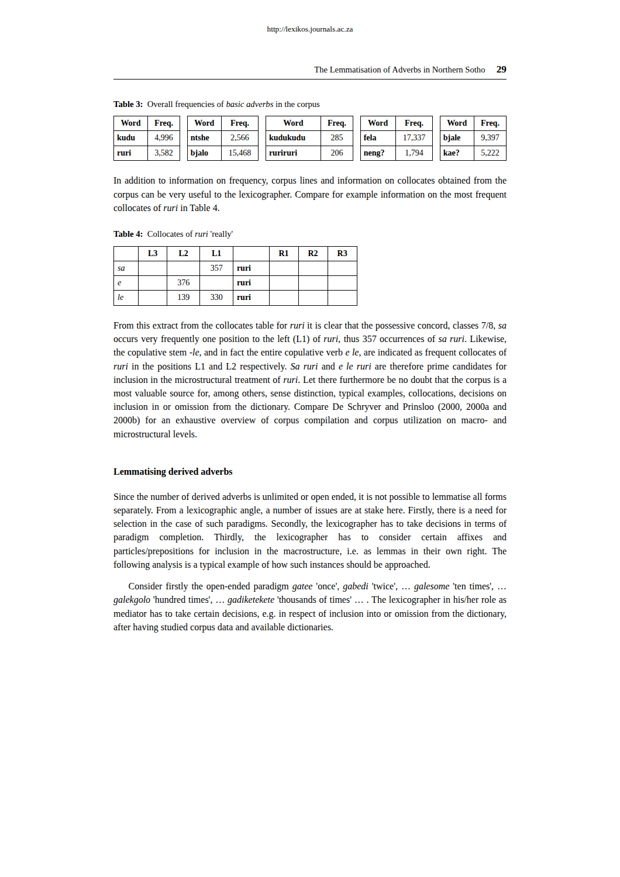http://lexikos.journals.ac.za
The Lemmatisation of Adverbs in Northern Sotho 29
Table 3: Overall frequencies of basic adverbs in the corpus
| Word | Freq. | | Word | Freq. | | Word | Freq. | | Word | Freq. | | Word | Freq. |
| --- | --- | --- | --- | --- | --- | --- | --- | --- | --- | --- | --- | --- | --- |
| kudu | 4,996 | | ntshe | 2,566 | | kudukudu | 285 | | fela | 17,337 | | bjale | 9,397 |
| ruri | 3,582 | | bjalo | 15,468 | | ruriruri | 206 | | neng? | 1,794 | | kae? | 5,222 |
In addition to information on frequency, corpus lines and information on collocates obtained from the corpus can be very useful to the lexicographer. Compare for example information on the most frequent collocates of ruri in Table 4.
Table 4: Collocates of ruri 'really'
| | L3 | L2 | L1 | | R1 | R2 | R3 |
| --- | --- | --- | --- | --- | --- | --- | --- |
| sa | | | 357 | ruri | | | |
| e | | 376 | | ruri | | | |
| le | | 139 | 330 | ruri | | | |
From this extract from the collocates table for ruri it is clear that the possessive concord, classes 7/8, sa occurs very frequently one position to the left (L1) of ruri, thus 357 occurrences of sa ruri. Likewise, the copulative stem -le, and in fact the entire copulative verb e le, are indicated as frequent collocates of ruri in the positions L1 and L2 respectively. Sa ruri and e le ruri are therefore prime candidates for inclusion in the microstructural treatment of ruri. Let there furthermore be no doubt that the corpus is a most valuable source for, among others, sense distinction, typical examples, collocations, decisions on inclusion in or omission from the dictionary. Compare De Schryver and Prinsloo (2000, 2000a and 2000b) for an exhaustive overview of corpus compilation and corpus utilization on macro- and microstructural levels.
Lemmatising derived adverbs
Since the number of derived adverbs is unlimited or open ended, it is not possible to lemmatise all forms separately. From a lexicographic angle, a number of issues are at stake here. Firstly, there is a need for selection in the case of such paradigms. Secondly, the lexicographer has to take decisions in terms of paradigm completion. Thirdly, the lexicographer has to consider certain affixes and particles/prepositions for inclusion in the macrostructure, i.e. as lemmas in their own right. The following analysis is a typical example of how such instances should be approached.
Consider firstly the open-ended paradigm gatee 'once', gabedi 'twice', … galesome 'ten times', … galekgolo 'hundred times', … gadiketekete 'thousands of times' … . The lexicographer in his/her role as mediator has to take certain decisions, e.g. in respect of inclusion into or omission from the dictionary, after having studied corpus data and available dictionaries.